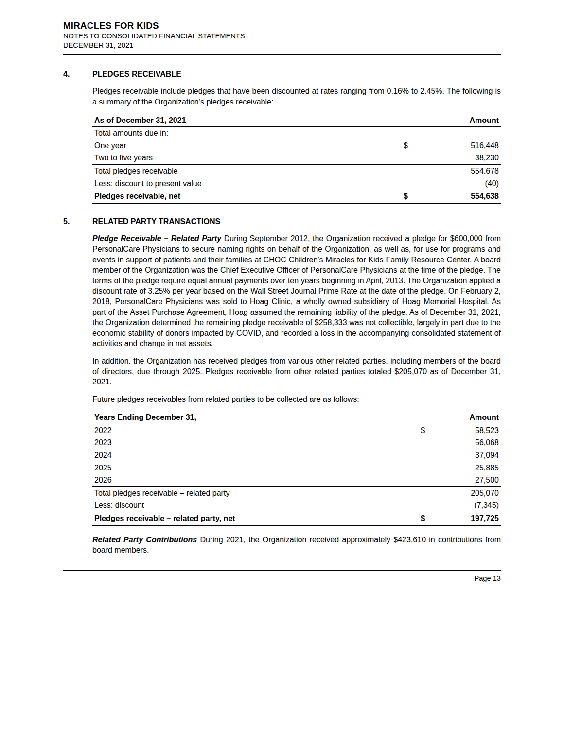MIRACLES FOR KIDS
NOTES TO CONSOLIDATED FINANCIAL STATEMENTS
DECEMBER 31, 2021
4.
PLEDGES RECEIVABLE
Pledges receivable include pledges that have been discounted at rates ranging from 0.16% to 2.45%. The following is a summary of the Organization’s pledges receivable:
| As of December 31, 2021 | | Amount |
| --- | --- | --- |
| Total amounts due in: | | |
| One year | $ | 516,448 |
| Two to five years | | 38,230 |
| Total pledges receivable | | 554,678 |
| Less: discount to present value | | (40) |
| Pledges receivable, net | $ | 554,638 |
5.
RELATED PARTY TRANSACTIONS
Pledge Receivable – Related Party During September 2012, the Organization received a pledge for $600,000 from PersonalCare Physicians to secure naming rights on behalf of the Organization, as well as, for use for programs and events in support of patients and their families at CHOC Children’s Miracles for Kids Family Resource Center. A board member of the Organization was the Chief Executive Officer of PersonalCare Physicians at the time of the pledge. The terms of the pledge require equal annual payments over ten years beginning in April, 2013. The Organization applied a discount rate of 3.25% per year based on the Wall Street Journal Prime Rate at the date of the pledge. On February 2, 2018, PersonalCare Physicians was sold to Hoag Clinic, a wholly owned subsidiary of Hoag Memorial Hospital. As part of the Asset Purchase Agreement, Hoag assumed the remaining liability of the pledge. As of December 31, 2021, the Organization determined the remaining pledge receivable of $258,333 was not collectible, largely in part due to the economic stability of donors impacted by COVID, and recorded a loss in the accompanying consolidated statement of activities and change in net assets.
In addition, the Organization has received pledges from various other related parties, including members of the board of directors, due through 2025. Pledges receivable from other related parties totaled $205,070 as of December 31, 2021.
Future pledges receivables from related parties to be collected are as follows:
| Years Ending December 31, | | Amount |
| --- | --- | --- |
| 2022 | $ | 58,523 |
| 2023 | | 56,068 |
| 2024 | | 37,094 |
| 2025 | | 25,885 |
| 2026 | | 27,500 |
| Total pledges receivable – related party | | 205,070 |
| Less: discount | | (7,345) |
| Pledges receivable – related party, net | $ | 197,725 |
Related Party Contributions During 2021, the Organization received approximately $423,610 in contributions from board members.
Page 13